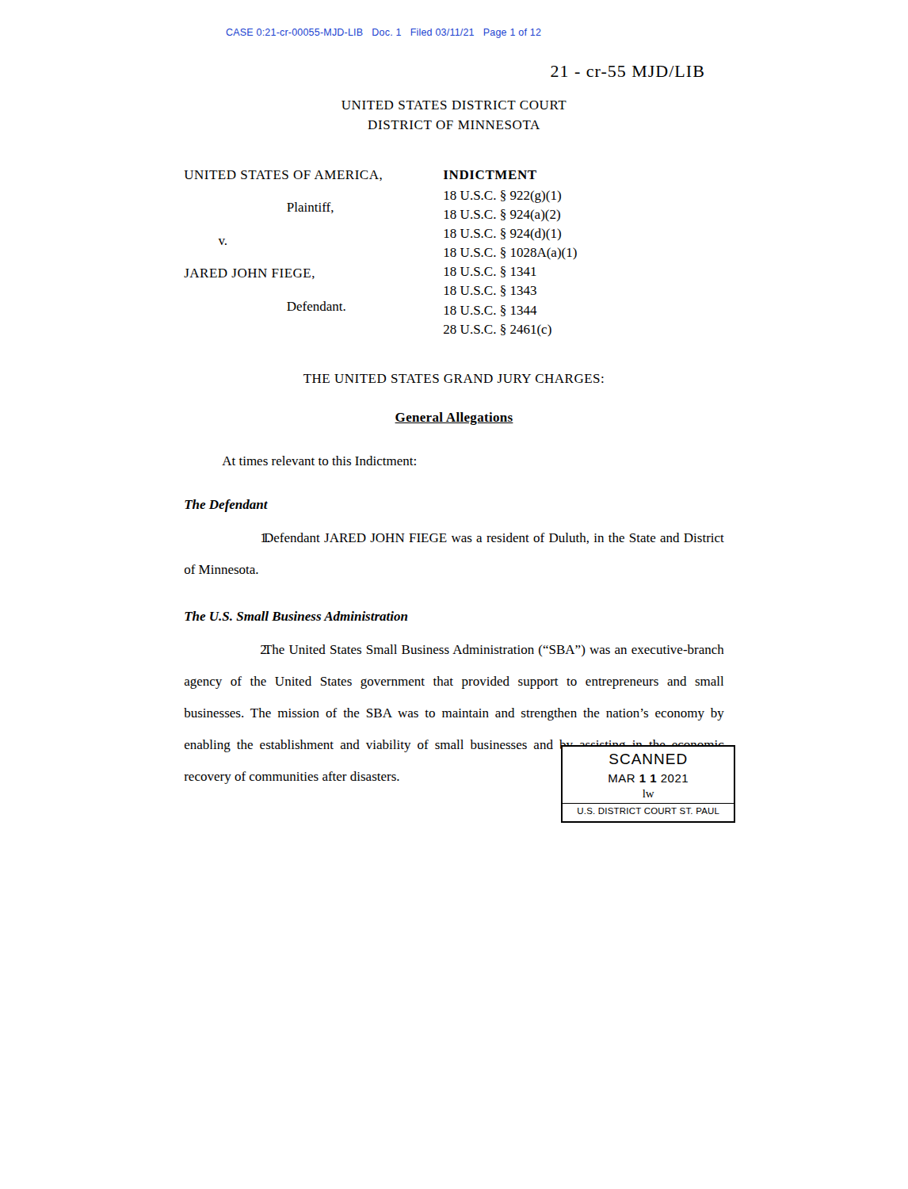CASE 0:21-cr-00055-MJD-LIB Doc. 1 Filed 03/11/21 Page 1 of 12
21 - cr-55 MJD/LIB
UNITED STATES DISTRICT COURT
DISTRICT OF MINNESOTA
| UNITED STATES OF AMERICA, Plaintiff, v. JARED JOHN FIEGE, Defendant. | INDICTMENT 18 U.S.C. § 922(g)(1) 18 U.S.C. § 924(a)(2) 18 U.S.C. § 924(d)(1) 18 U.S.C. § 1028A(a)(1) 18 U.S.C. § 1341 18 U.S.C. § 1343 18 U.S.C. § 1344 28 U.S.C. § 2461(c) |
THE UNITED STATES GRAND JURY CHARGES:
General Allegations
At times relevant to this Indictment:
The Defendant
1. Defendant JARED JOHN FIEGE was a resident of Duluth, in the State and District of Minnesota.
The U.S. Small Business Administration
2. The United States Small Business Administration (“SBA”) was an executive-branch agency of the United States government that provided support to entrepreneurs and small businesses. The mission of the SBA was to maintain and strengthen the nation’s economy by enabling the establishment and viability of small businesses and by assisting in the economic recovery of communities after disasters.
SCANNED
MAR 1 1 2021
lw
U.S. DISTRICT COURT ST. PAUL